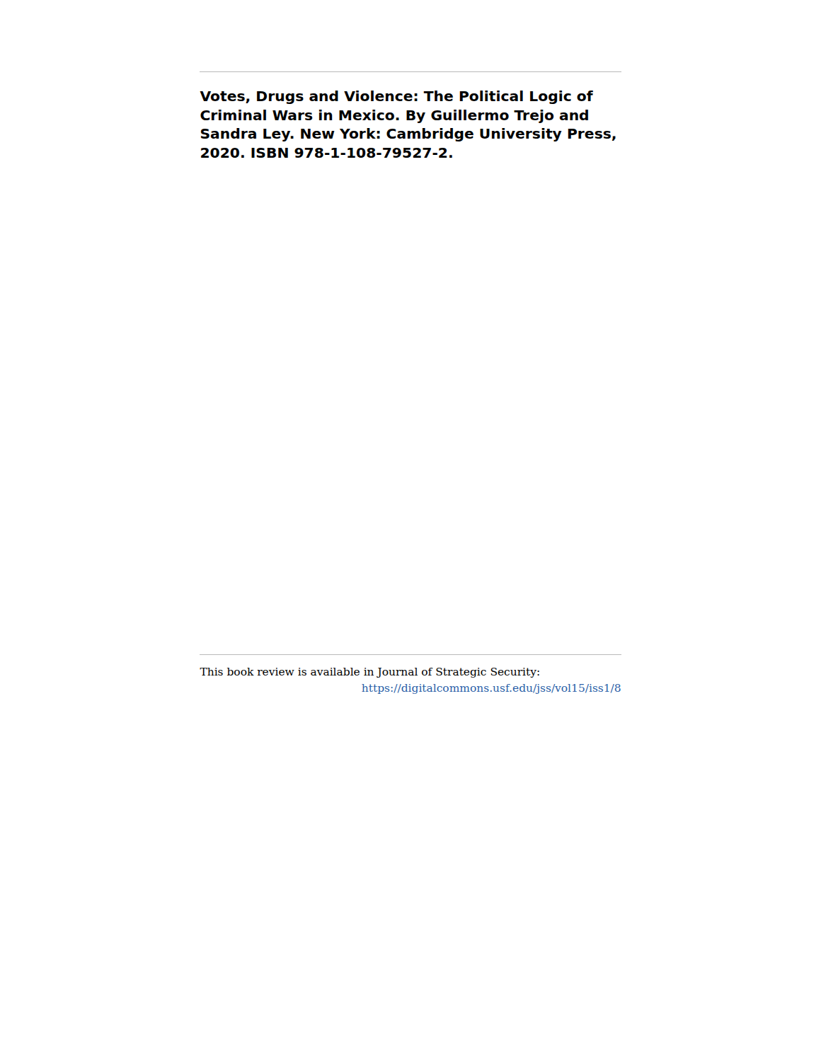Votes, Drugs and Violence: The Political Logic of Criminal Wars in Mexico. By Guillermo Trejo and Sandra Ley. New York: Cambridge University Press, 2020. ISBN 978-1-108-79527-2.
This book review is available in Journal of Strategic Security: https://digitalcommons.usf.edu/jss/vol15/iss1/8